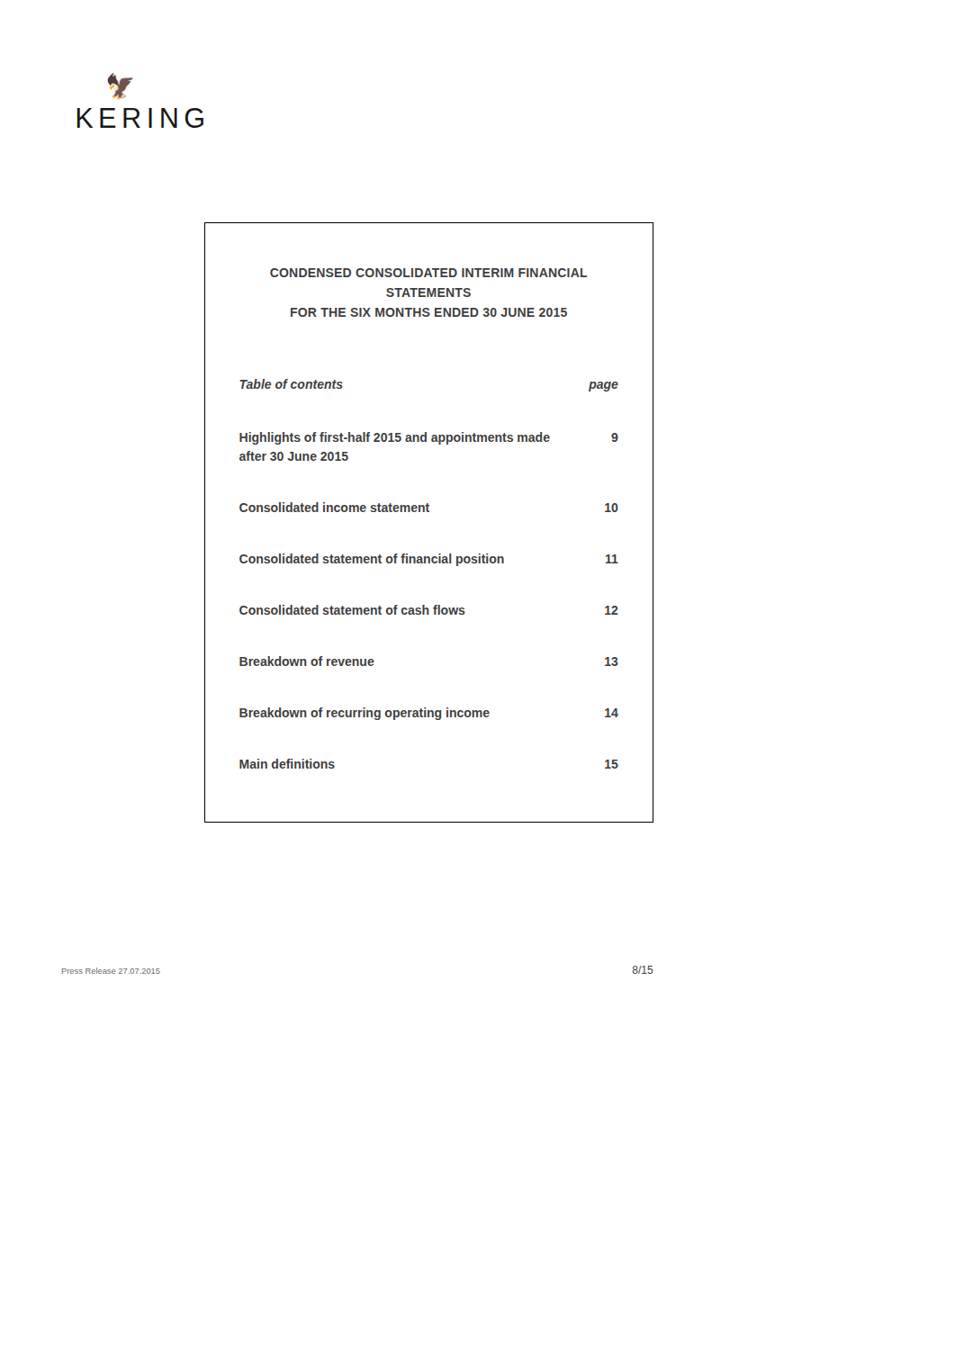🦅
KERING
CONDENSED CONSOLIDATED INTERIM FINANCIAL STATEMENTS
FOR THE SIX MONTHS ENDED 30 JUNE 2015
Table of contents page
| Highlights of first-half 2015 and appointments made after 30 June 2015 | 9 |
| Consolidated income statement | 10 |
| Consolidated statement of financial position | 11 |
| Consolidated statement of cash flows | 12 |
| Breakdown of revenue | 13 |
| Breakdown of recurring operating income | 14 |
| Main definitions | 15 |
Press Release 27.07.2015 8/15